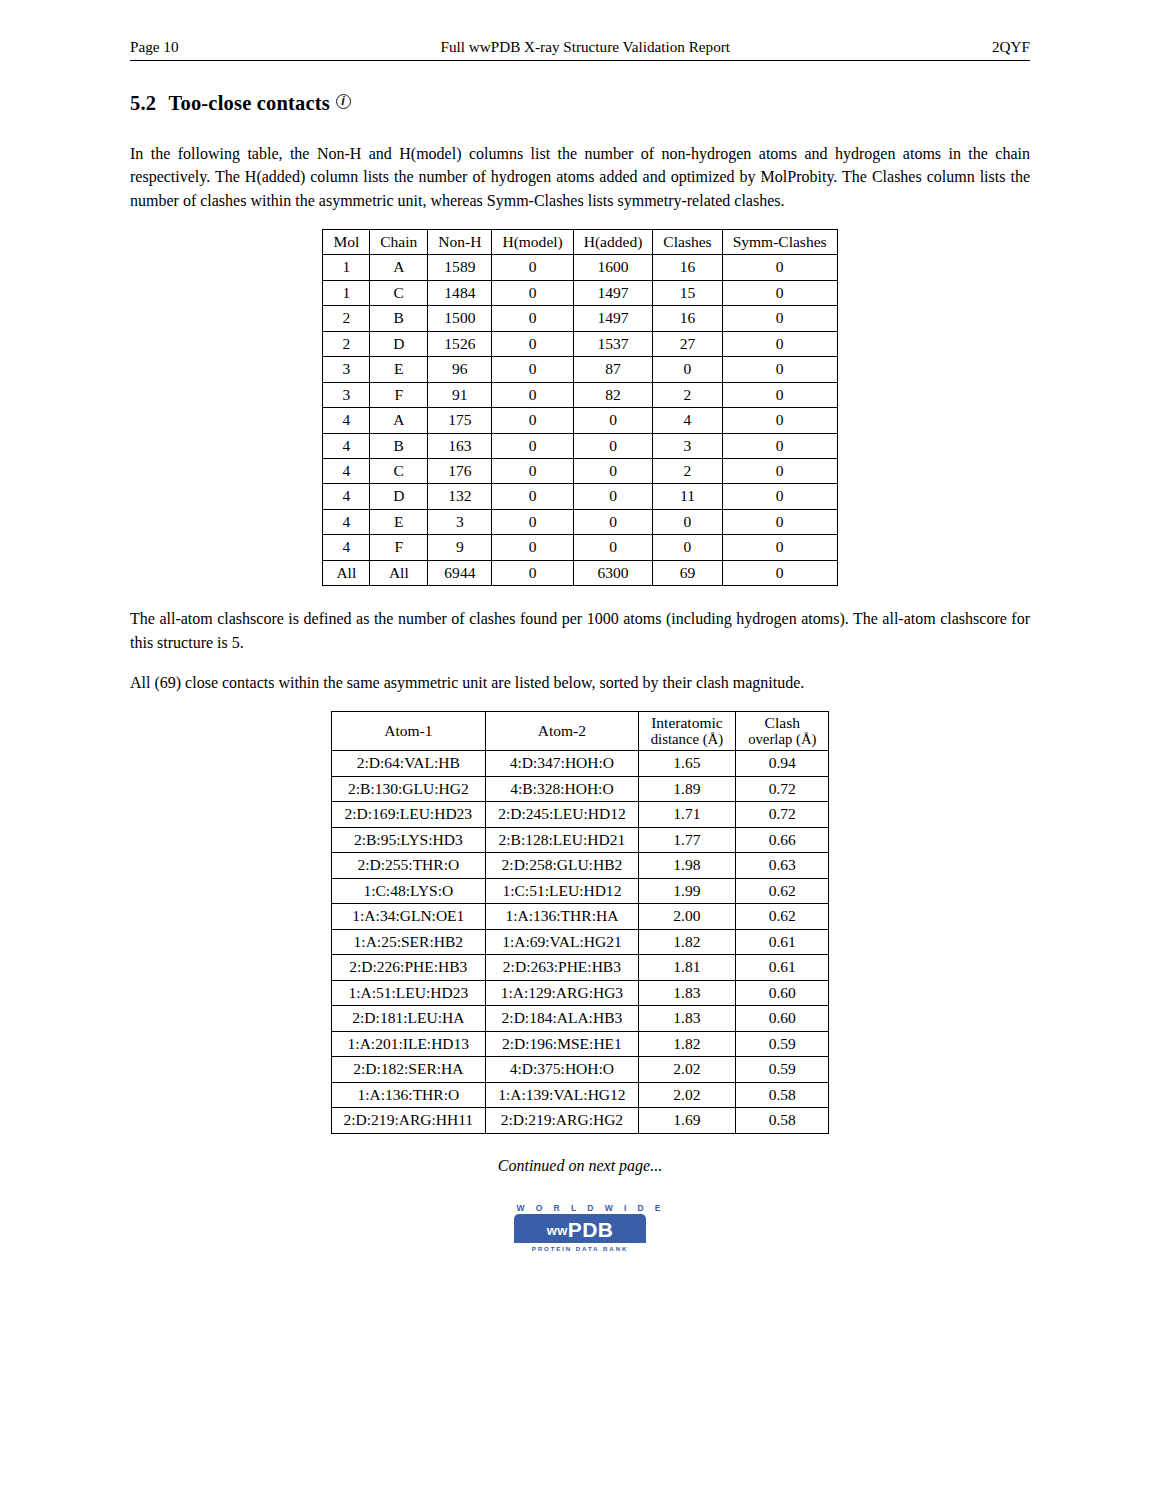Page 10
Full wwPDB X-ray Structure Validation Report
2QYF
5.2 Too-close contactsi
In the following table, the Non-H and H(model) columns list the number of non-hydrogen atoms and hydrogen atoms in the chain respectively. The H(added) column lists the number of hydrogen atoms added and optimized by MolProbity. The Clashes column lists the number of clashes within the asymmetric unit, whereas Symm-Clashes lists symmetry-related clashes.
| Mol | Chain | Non-H | H(model) | H(added) | Clashes | Symm-Clashes |
| --- | --- | --- | --- | --- | --- | --- |
| 1 | A | 1589 | 0 | 1600 | 16 | 0 |
| 1 | C | 1484 | 0 | 1497 | 15 | 0 |
| 2 | B | 1500 | 0 | 1497 | 16 | 0 |
| 2 | D | 1526 | 0 | 1537 | 27 | 0 |
| 3 | E | 96 | 0 | 87 | 0 | 0 |
| 3 | F | 91 | 0 | 82 | 2 | 0 |
| 4 | A | 175 | 0 | 0 | 4 | 0 |
| 4 | B | 163 | 0 | 0 | 3 | 0 |
| 4 | C | 176 | 0 | 0 | 2 | 0 |
| 4 | D | 132 | 0 | 0 | 11 | 0 |
| 4 | E | 3 | 0 | 0 | 0 | 0 |
| 4 | F | 9 | 0 | 0 | 0 | 0 |
| All | All | 6944 | 0 | 6300 | 69 | 0 |
The all-atom clashscore is defined as the number of clashes found per 1000 atoms (including hydrogen atoms). The all-atom clashscore for this structure is 5.
All (69) close contacts within the same asymmetric unit are listed below, sorted by their clash magnitude.
| Atom-1 | Atom-2 | Interatomic distance (Å) | Clash overlap (Å) |
| --- | --- | --- | --- |
| 2:D:64:VAL:HB | 4:D:347:HOH:O | 1.65 | 0.94 |
| 2:B:130:GLU:HG2 | 4:B:328:HOH:O | 1.89 | 0.72 |
| 2:D:169:LEU:HD23 | 2:D:245:LEU:HD12 | 1.71 | 0.72 |
| 2:B:95:LYS:HD3 | 2:B:128:LEU:HD21 | 1.77 | 0.66 |
| 2:D:255:THR:O | 2:D:258:GLU:HB2 | 1.98 | 0.63 |
| 1:C:48:LYS:O | 1:C:51:LEU:HD12 | 1.99 | 0.62 |
| 1:A:34:GLN:OE1 | 1:A:136:THR:HA | 2.00 | 0.62 |
| 1:A:25:SER:HB2 | 1:A:69:VAL:HG21 | 1.82 | 0.61 |
| 2:D:226:PHE:HB3 | 2:D:263:PHE:HB3 | 1.81 | 0.61 |
| 1:A:51:LEU:HD23 | 1:A:129:ARG:HG3 | 1.83 | 0.60 |
| 2:D:181:LEU:HA | 2:D:184:ALA:HB3 | 1.83 | 0.60 |
| 1:A:201:ILE:HD13 | 2:D:196:MSE:HE1 | 1.82 | 0.59 |
| 2:D:182:SER:HA | 4:D:375:HOH:O | 2.02 | 0.59 |
| 1:A:136:THR:O | 1:A:139:VAL:HG12 | 2.02 | 0.58 |
| 2:D:219:ARG:HH11 | 2:D:219:ARG:HG2 | 1.69 | 0.58 |
Continued on next page...
W O R L D W I D E
ww PDB
PROTEIN DATA BANK